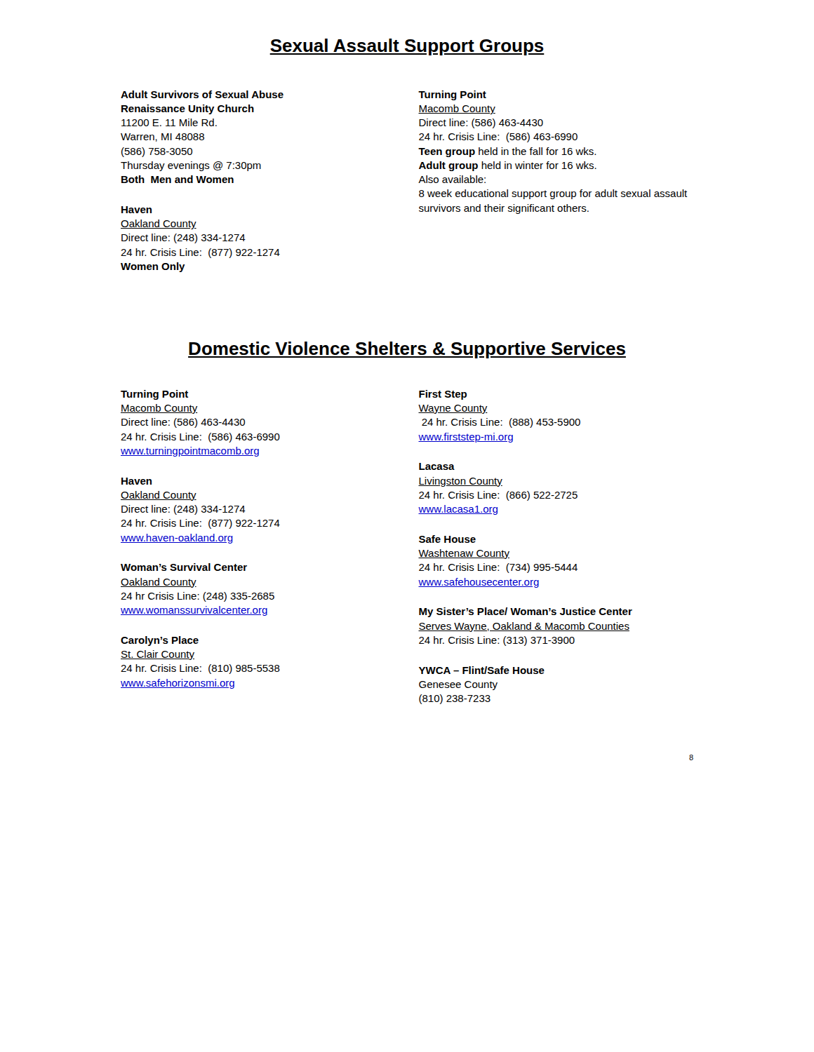Sexual Assault Support Groups
Adult Survivors of Sexual Abuse
Renaissance Unity Church
11200 E. 11 Mile Rd.
Warren, MI 48088
(586) 758-3050
Thursday evenings @ 7:30pm
Both Men and Women
Haven
Oakland County
Direct line: (248) 334-1274
24 hr. Crisis Line: (877) 922-1274
Women Only
Turning Point
Macomb County
Direct line: (586) 463-4430
24 hr. Crisis Line: (586) 463-6990
Teen group held in the fall for 16 wks.
Adult group held in winter for 16 wks.
Also available:
8 week educational support group for adult sexual assault survivors and their significant others.
Domestic Violence Shelters & Supportive Services
Turning Point
Macomb County
Direct line: (586) 463-4430
24 hr. Crisis Line: (586) 463-6990
www.turningpointmacomb.org
Haven
Oakland County
Direct line: (248) 334-1274
24 hr. Crisis Line: (877) 922-1274
www.haven-oakland.org
Woman’s Survival Center
Oakland County
24 hr Crisis Line: (248) 335-2685
www.womanssurvivalcenter.org
Carolyn’s Place
St. Clair County
24 hr. Crisis Line: (810) 985-5538
www.safehorizonsmi.org
First Step
Wayne County
24 hr. Crisis Line: (888) 453-5900
www.firststep-mi.org
Lacasa
Livingston County
24 hr. Crisis Line: (866) 522-2725
www.lacasa1.org
Safe House
Washtenaw County
24 hr. Crisis Line: (734) 995-5444
www.safehousecenter.org
My Sister’s Place/ Woman’s Justice Center
Serves Wayne, Oakland & Macomb Counties
24 hr. Crisis Line: (313) 371-3900
YWCA – Flint/Safe House
Genesee County
(810) 238-7233
8